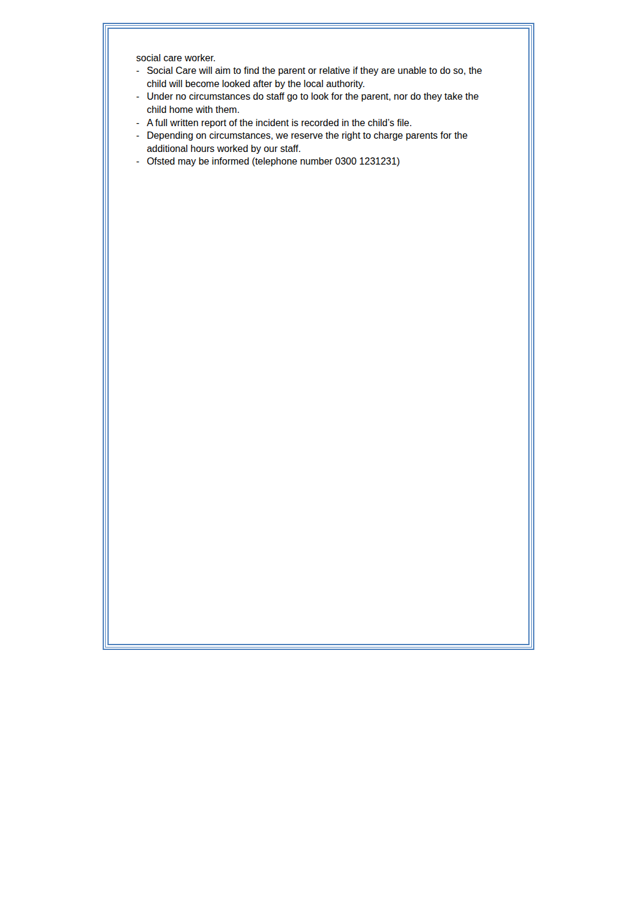social care worker.
Social Care will aim to find the parent or relative if they are unable to do so, the child will become looked after by the local authority.
Under no circumstances do staff go to look for the parent, nor do they take the child home with them.
A full written report of the incident is recorded in the child’s file.
Depending on circumstances, we reserve the right to charge parents for the additional hours worked by our staff.
Ofsted may be informed (telephone number 0300 1231231)